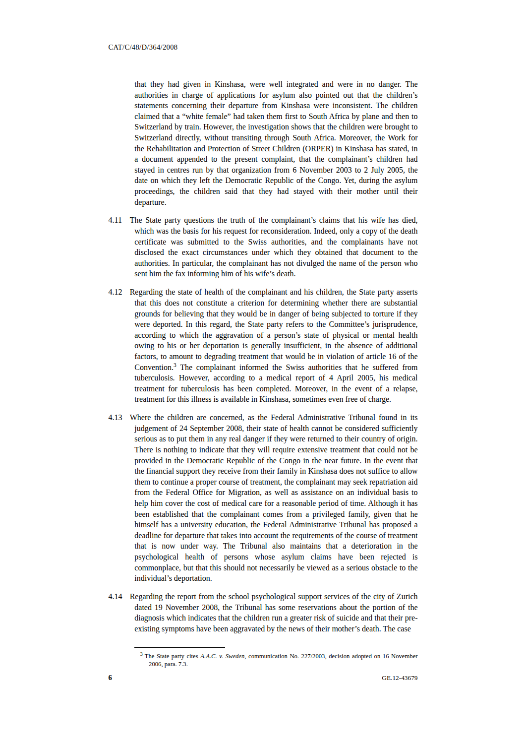CAT/C/48/D/364/2008
that they had given in Kinshasa, were well integrated and were in no danger. The authorities in charge of applications for asylum also pointed out that the children’s statements concerning their departure from Kinshasa were inconsistent. The children claimed that a “white female” had taken them first to South Africa by plane and then to Switzerland by train. However, the investigation shows that the children were brought to Switzerland directly, without transiting through South Africa. Moreover, the Work for the Rehabilitation and Protection of Street Children (ORPER) in Kinshasa has stated, in a document appended to the present complaint, that the complainant’s children had stayed in centres run by that organization from 6 November 2003 to 2 July 2005, the date on which they left the Democratic Republic of the Congo. Yet, during the asylum proceedings, the children said that they had stayed with their mother until their departure.
4.11 The State party questions the truth of the complainant’s claims that his wife has died, which was the basis for his request for reconsideration. Indeed, only a copy of the death certificate was submitted to the Swiss authorities, and the complainants have not disclosed the exact circumstances under which they obtained that document to the authorities. In particular, the complainant has not divulged the name of the person who sent him the fax informing him of his wife’s death.
4.12 Regarding the state of health of the complainant and his children, the State party asserts that this does not constitute a criterion for determining whether there are substantial grounds for believing that they would be in danger of being subjected to torture if they were deported. In this regard, the State party refers to the Committee’s jurisprudence, according to which the aggravation of a person’s state of physical or mental health owing to his or her deportation is generally insufficient, in the absence of additional factors, to amount to degrading treatment that would be in violation of article 16 of the Convention.3 The complainant informed the Swiss authorities that he suffered from tuberculosis. However, according to a medical report of 4 April 2005, his medical treatment for tuberculosis has been completed. Moreover, in the event of a relapse, treatment for this illness is available in Kinshasa, sometimes even free of charge.
4.13 Where the children are concerned, as the Federal Administrative Tribunal found in its judgement of 24 September 2008, their state of health cannot be considered sufficiently serious as to put them in any real danger if they were returned to their country of origin. There is nothing to indicate that they will require extensive treatment that could not be provided in the Democratic Republic of the Congo in the near future. In the event that the financial support they receive from their family in Kinshasa does not suffice to allow them to continue a proper course of treatment, the complainant may seek repatriation aid from the Federal Office for Migration, as well as assistance on an individual basis to help him cover the cost of medical care for a reasonable period of time. Although it has been established that the complainant comes from a privileged family, given that he himself has a university education, the Federal Administrative Tribunal has proposed a deadline for departure that takes into account the requirements of the course of treatment that is now under way. The Tribunal also maintains that a deterioration in the psychological health of persons whose asylum claims have been rejected is commonplace, but that this should not necessarily be viewed as a serious obstacle to the individual’s deportation.
4.14 Regarding the report from the school psychological support services of the city of Zurich dated 19 November 2008, the Tribunal has some reservations about the portion of the diagnosis which indicates that the children run a greater risk of suicide and that their pre-existing symptoms have been aggravated by the news of their mother’s death. The case
3 The State party cites A.A.C. v. Sweden, communication No. 227/2003, decision adopted on 16 November 2006, para. 7.3.
6 GE.12-43679